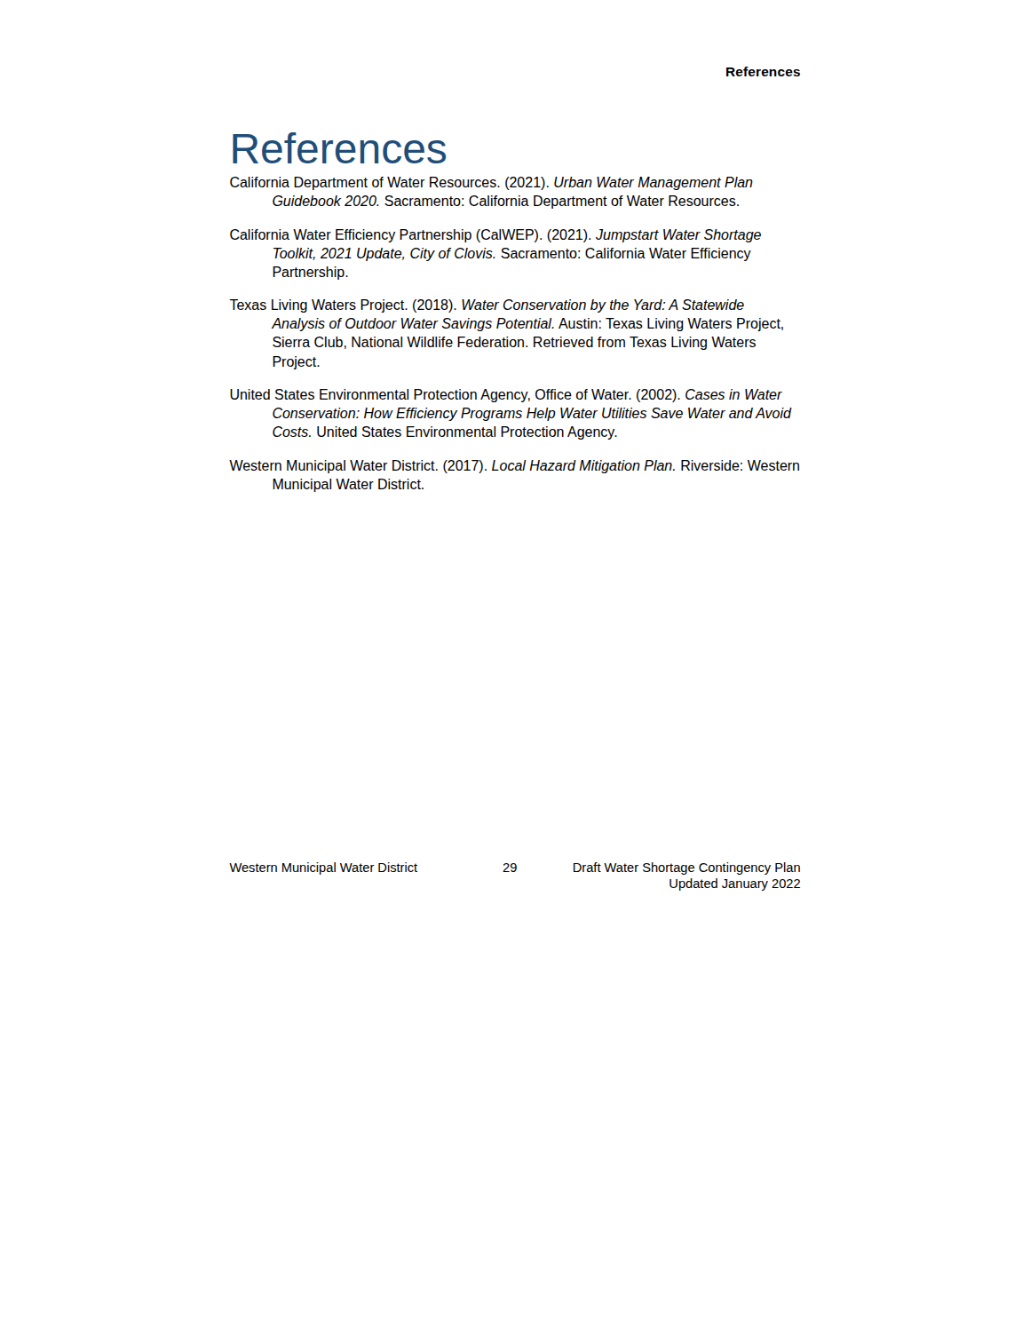References
References
California Department of Water Resources. (2021). Urban Water Management Plan Guidebook 2020. Sacramento: California Department of Water Resources.
California Water Efficiency Partnership (CalWEP). (2021). Jumpstart Water Shortage Toolkit, 2021 Update, City of Clovis. Sacramento: California Water Efficiency Partnership.
Texas Living Waters Project. (2018). Water Conservation by the Yard: A Statewide Analysis of Outdoor Water Savings Potential. Austin: Texas Living Waters Project, Sierra Club, National Wildlife Federation. Retrieved from Texas Living Waters Project.
United States Environmental Protection Agency, Office of Water. (2002). Cases in Water Conservation: How Efficiency Programs Help Water Utilities Save Water and Avoid Costs. United States Environmental Protection Agency.
Western Municipal Water District. (2017). Local Hazard Mitigation Plan. Riverside: Western Municipal Water District.
Western Municipal Water District
29
Draft Water Shortage Contingency Plan
Updated January 2022